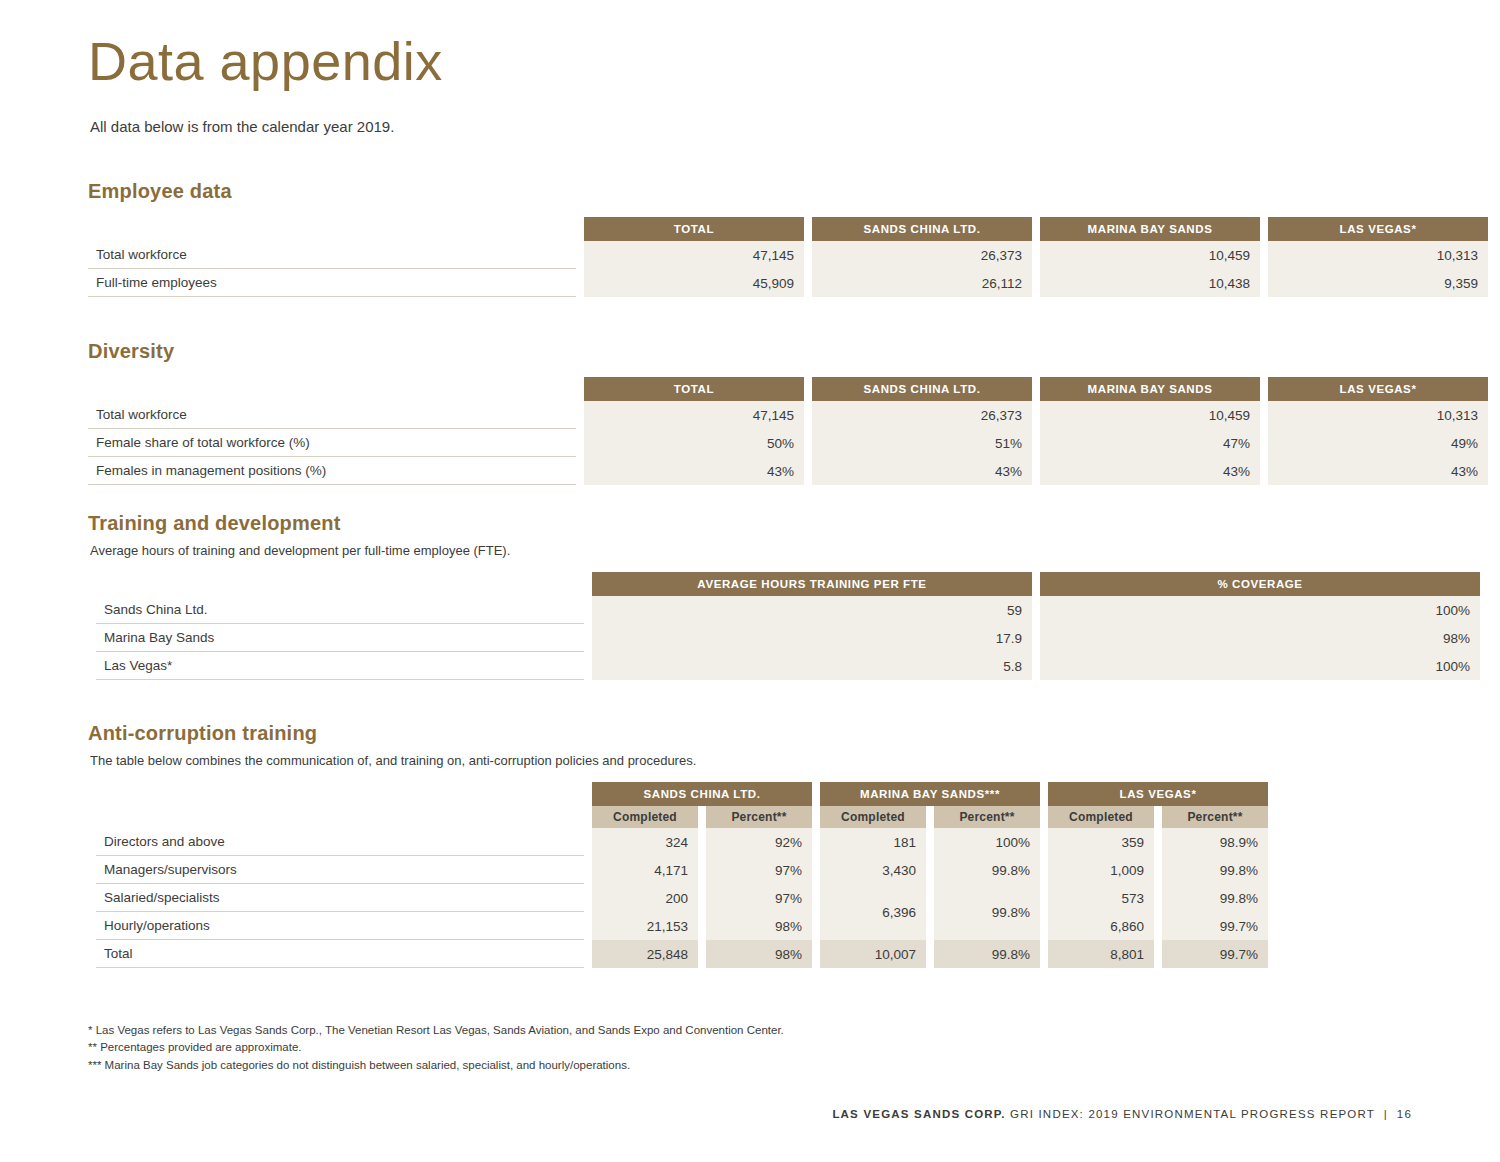Data appendix
All data below is from the calendar year 2019.
Employee data
| | Total | Sands China Ltd. | Marina Bay Sands | Las Vegas* |
| --- | --- | --- | --- | --- |
| Total workforce | 47,145 | 26,373 | 10,459 | 10,313 |
| Full-time employees | 45,909 | 26,112 | 10,438 | 9,359 |
Diversity
| | Total | Sands China Ltd. | Marina Bay Sands | Las Vegas* |
| --- | --- | --- | --- | --- |
| Total workforce | 47,145 | 26,373 | 10,459 | 10,313 |
| Female share of total workforce (%) | 50% | 51% | 47% | 49% |
| Females in management positions (%) | 43% | 43% | 43% | 43% |
Training and development
Average hours of training and development per full-time employee (FTE).
| | Average hours training per FTE | % Coverage |
| --- | --- | --- |
| Sands China Ltd. | 59 | 100% |
| Marina Bay Sands | 17.9 | 98% |
| Las Vegas* | 5.8 | 100% |
Anti-corruption training
The table below combines the communication of, and training on, anti-corruption policies and procedures.
| | Sands China Ltd. | Marina Bay Sands*** | Las Vegas* |
| --- | --- | --- | --- |
| Completed | Percent** | Completed | Percent** | Completed | Percent** |
| Directors and above | 324 | 92% | 181 | 100% | 359 | 98.9% |
| Managers/supervisors | 4,171 | 97% | 3,430 | 99.8% | 1,009 | 99.8% |
| Salaried/specialists | 200 | 97% | 6,396 | 99.8% | 573 | 99.8% |
| Hourly/operations | 21,153 | 98% | 6,860 | 99.7% |
| Total | 25,848 | 98% | 10,007 | 99.8% | 8,801 | 99.7% |
* Las Vegas refers to Las Vegas Sands Corp., The Venetian Resort Las Vegas, Sands Aviation, and Sands Expo and Convention Center.
** Percentages provided are approximate.
*** Marina Bay Sands job categories do not distinguish between salaried, specialist, and hourly/operations.
LAS VEGAS SANDS CORP. GRI INDEX: 2019 ENVIRONMENTAL PROGRESS REPORT | 16